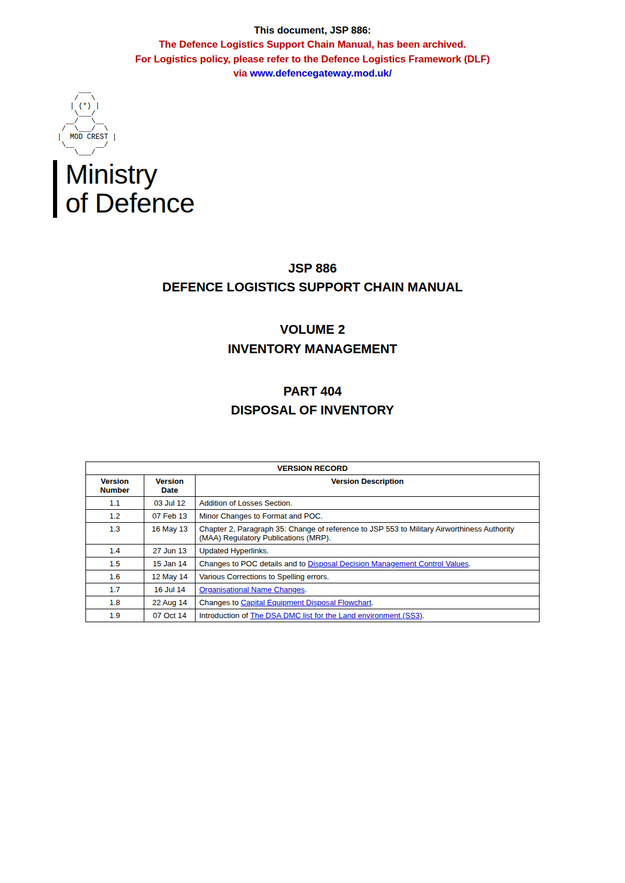This document, JSP 886:
The Defence Logistics Support Chain Manual, has been archived.
For Logistics policy, please refer to the Defence Logistics Framework (DLF)
via www.defencegateway.mod.uk/
___ / \ | (*) | \___/ __/ \__ / \___/ \ | MOD CREST | \__ __/ \___/
Ministry
of Defence
JSP 886
DEFENCE LOGISTICS SUPPORT CHAIN MANUAL
VOLUME 2
INVENTORY MANAGEMENT
PART 404
DISPOSAL OF INVENTORY
| VERSION RECORD |
| --- |
| Version Number | Version Date | Version Description |
| 1.1 | 03 Jul 12 | Addition of Losses Section. |
| 1.2 | 07 Feb 13 | Minor Changes to Format and POC. |
| 1.3 | 16 May 13 | Chapter 2, Paragraph 35: Change of reference to JSP 553 to Military Airworthiness Authority (MAA) Regulatory Publications (MRP). |
| 1.4 | 27 Jun 13 | Updated Hyperlinks. |
| 1.5 | 15 Jan 14 | Changes to POC details and to Disposal Decision Management Control Values . |
| 1.6 | 12 May 14 | Various Corrections to Spelling errors. |
| 1.7 | 16 Jul 14 | Organisational Name Changes . |
| 1.8 | 22 Aug 14 | Changes to Capital Equipment Disposal Flowchart . |
| 1.9 | 07 Oct 14 | Introduction of The DSA DMC list for the Land environment (SS3) . |